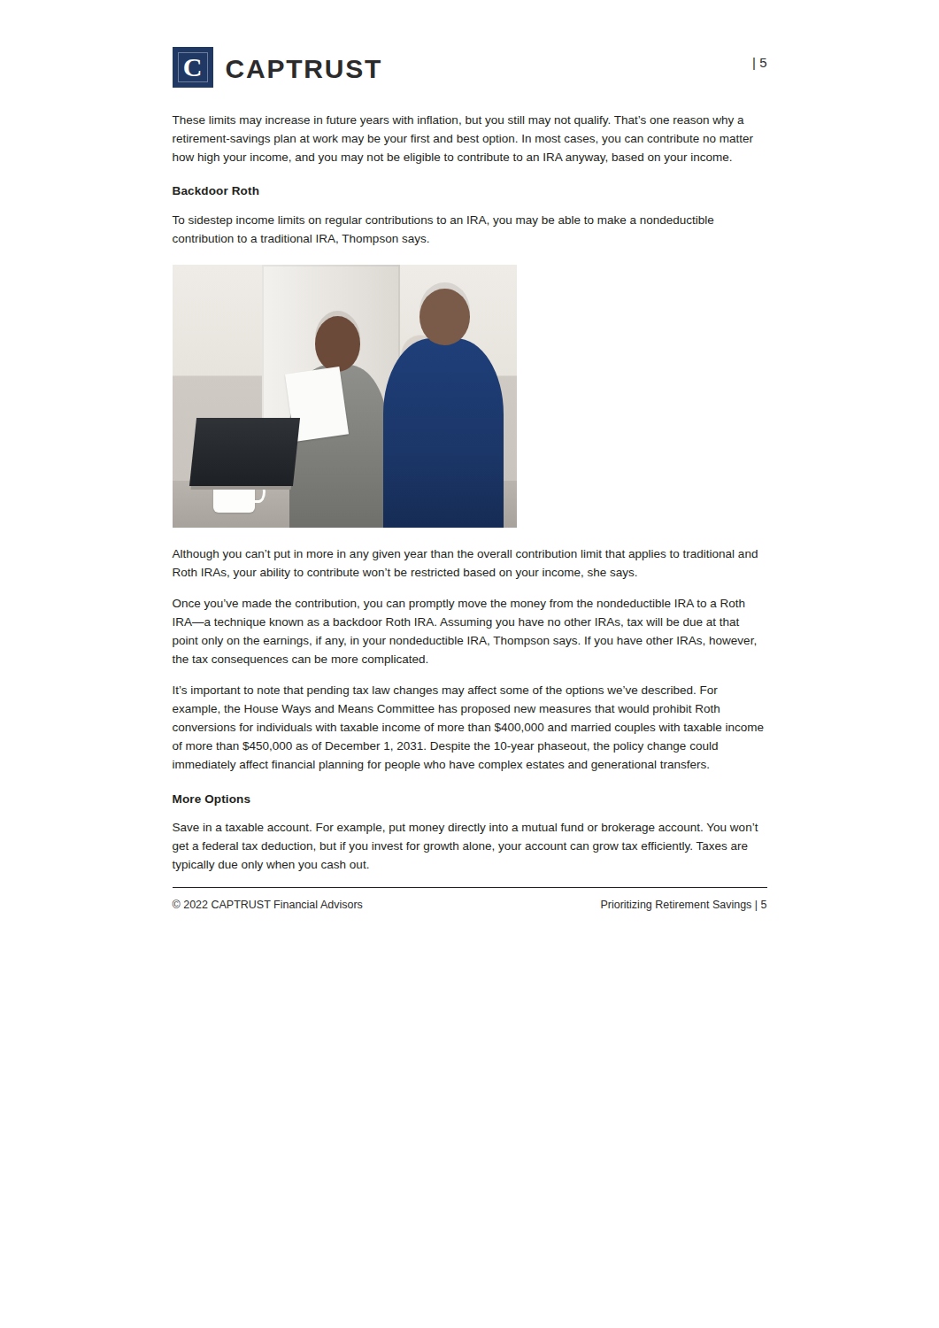CAPTRUST
| 5
These limits may increase in future years with inflation, but you still may not qualify. That’s one reason why a retirement-savings plan at work may be your first and best option. In most cases, you can contribute no matter how high your income, and you may not be eligible to contribute to an IRA anyway, based on your income.
Backdoor Roth
To sidestep income limits on regular contributions to an IRA, you may be able to make a nondeductible contribution to a traditional IRA, Thompson says.
Although you can’t put in more in any given year than the overall contribution limit that applies to traditional and Roth IRAs, your ability to contribute won’t be restricted based on your income, she says.
Once you’ve made the contribution, you can promptly move the money from the nondeductible IRA to a Roth IRA—a technique known as a backdoor Roth IRA. Assuming you have no other IRAs, tax will be due at that point only on the earnings, if any, in your nondeductible IRA, Thompson says. If you have other IRAs, however, the tax consequences can be more complicated.
It’s important to note that pending tax law changes may affect some of the options we’ve described. For example, the House Ways and Means Committee has proposed new measures that would prohibit Roth conversions for individuals with taxable income of more than $400,000 and married couples with taxable income of more than $450,000 as of December 1, 2031. Despite the 10-year phaseout, the policy change could immediately affect financial planning for people who have complex estates and generational transfers.
More Options
Save in a taxable account. For example, put money directly into a mutual fund or brokerage account. You won’t get a federal tax deduction, but if you invest for growth alone, your account can grow tax efficiently. Taxes are typically due only when you cash out.
© 2022 CAPTRUST Financial Advisors
Prioritizing Retirement Savings | 5